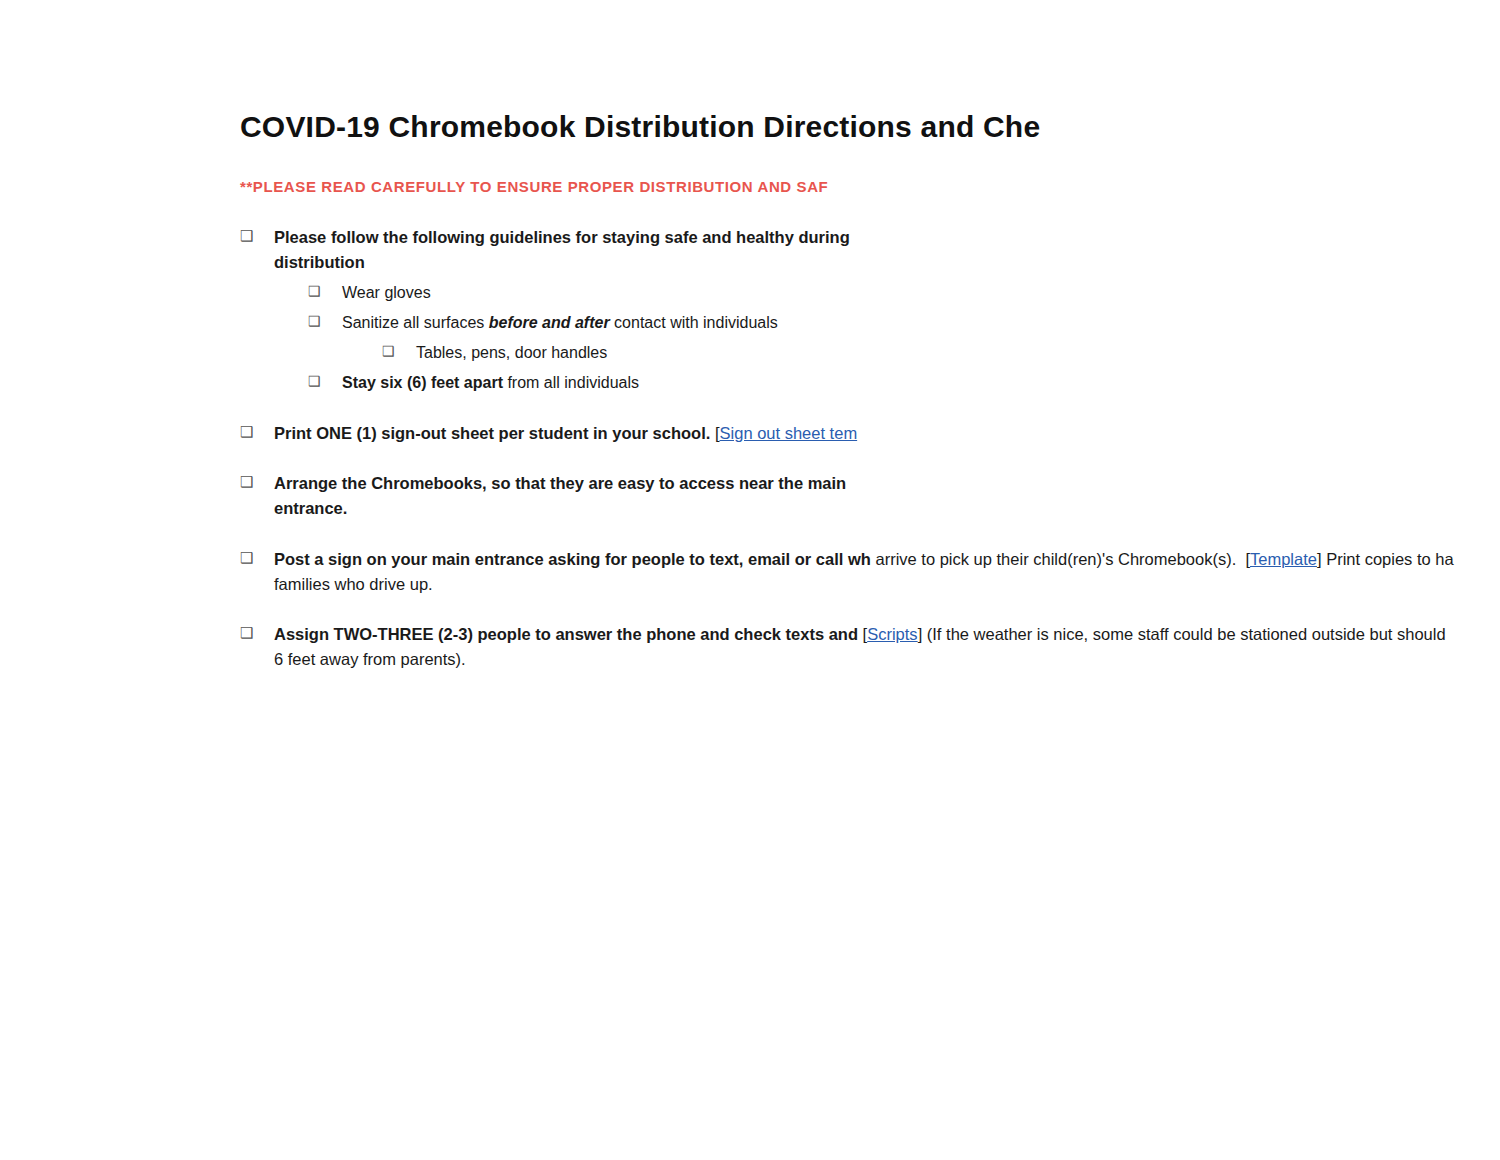COVID-19 Chromebook Distribution Directions and Che
**PLEASE READ CAREFULLY TO ENSURE PROPER DISTRIBUTION AND SAF
Please follow the following guidelines for staying safe and healthy during
distribution
Wear gloves
Sanitize all surfaces before and after contact with individuals
Tables, pens, door handles
Stay six (6) feet apart from all individuals
Print ONE (1) sign-out sheet per student in your school. [Sign out sheet tem
Arrange the Chromebooks, so that they are easy to access near the main
entrance.
Post a sign on your main entrance asking for people to text, email or call wh arrive to pick up their child(ren)'s Chromebook(s). [Template] Print copies to ha
families who drive up.
Assign TWO-THREE (2-3) people to answer the phone and check texts and [Scripts] (If the weather is nice, some staff could be stationed outside but should
6 feet away from parents).